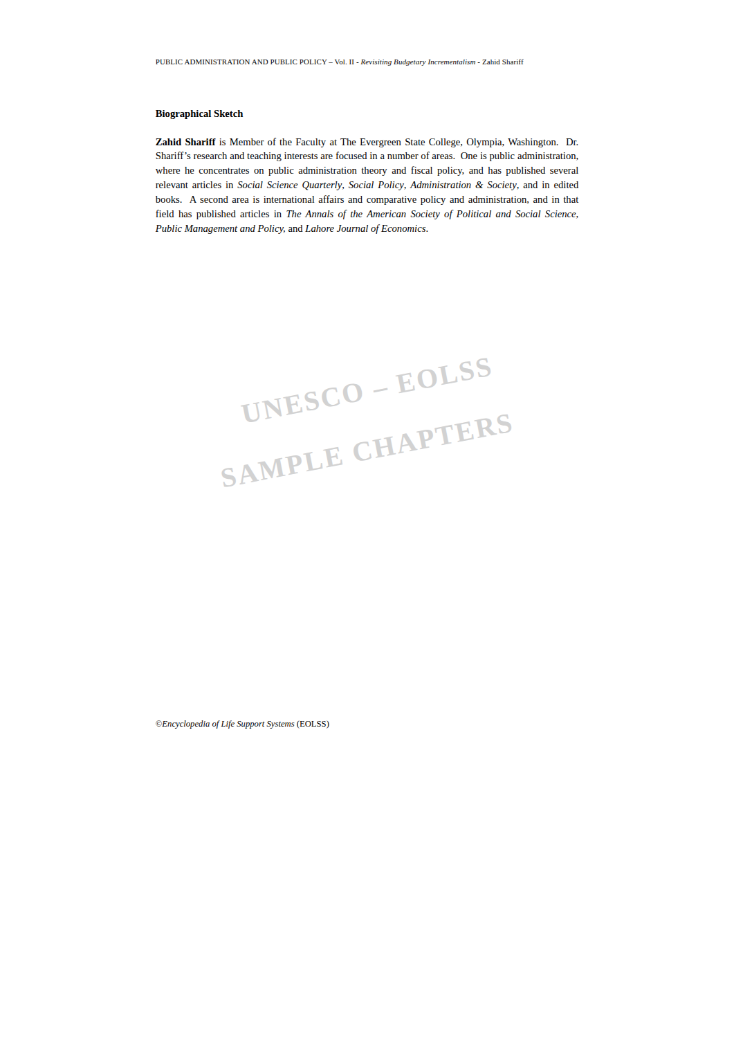PUBLIC ADMINISTRATION AND PUBLIC POLICY – Vol. II - Revisiting Budgetary Incrementalism - Zahid Shariff
Biographical Sketch
Zahid Shariff is Member of the Faculty at The Evergreen State College, Olympia, Washington. Dr. Shariff’s research and teaching interests are focused in a number of areas. One is public administration, where he concentrates on public administration theory and fiscal policy, and has published several relevant articles in Social Science Quarterly, Social Policy, Administration & Society, and in edited books. A second area is international affairs and comparative policy and administration, and in that field has published articles in The Annals of the American Society of Political and Social Science, Public Management and Policy, and Lahore Journal of Economics.
UNESCO – EOLSS
SAMPLE CHAPTERS
©Encyclopedia of Life Support Systems (EOLSS)